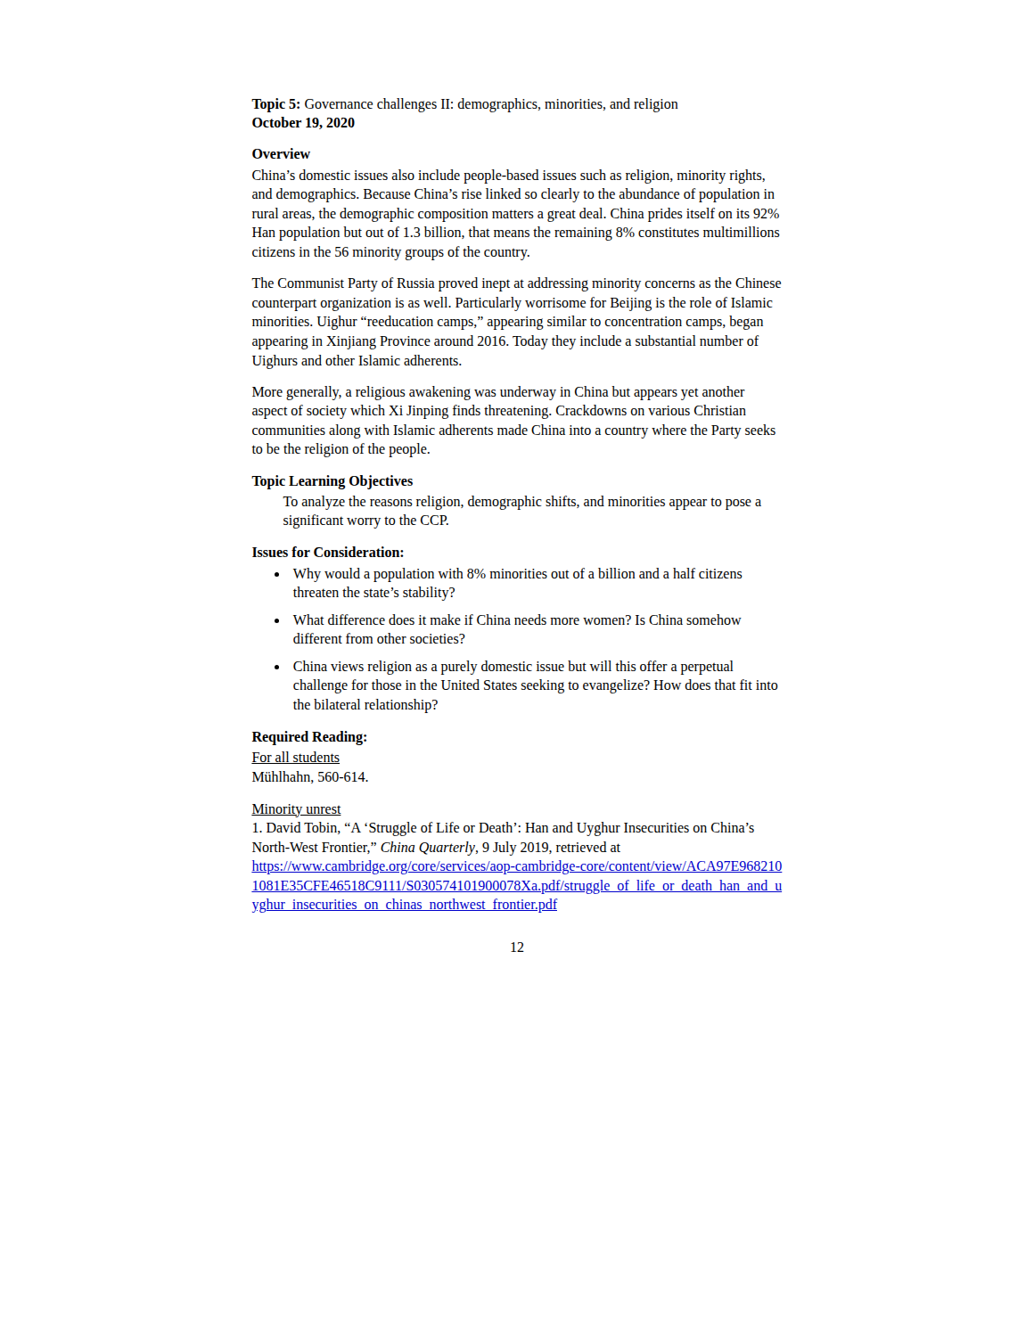Topic 5: Governance challenges II: demographics, minorities, and religion
October 19, 2020
Overview
China’s domestic issues also include people-based issues such as religion, minority rights, and demographics. Because China’s rise linked so clearly to the abundance of population in rural areas, the demographic composition matters a great deal. China prides itself on its 92% Han population but out of 1.3 billion, that means the remaining 8% constitutes multimillions citizens in the 56 minority groups of the country.
The Communist Party of Russia proved inept at addressing minority concerns as the Chinese counterpart organization is as well. Particularly worrisome for Beijing is the role of Islamic minorities. Uighur “reeducation camps,” appearing similar to concentration camps, began appearing in Xinjiang Province around 2016. Today they include a substantial number of Uighurs and other Islamic adherents.
More generally, a religious awakening was underway in China but appears yet another aspect of society which Xi Jinping finds threatening. Crackdowns on various Christian communities along with Islamic adherents made China into a country where the Party seeks to be the religion of the people.
Topic Learning Objectives
To analyze the reasons religion, demographic shifts, and minorities appear to pose a significant worry to the CCP.
Issues for Consideration:
Why would a population with 8% minorities out of a billion and a half citizens threaten the state’s stability?
What difference does it make if China needs more women? Is China somehow different from other societies?
China views religion as a purely domestic issue but will this offer a perpetual challenge for those in the United States seeking to evangelize? How does that fit into the bilateral relationship?
Required Reading:
For all students
Mühlhahn, 560-614.
Minority unrest
1. David Tobin, “A ‘Struggle of Life or Death’: Han and Uyghur Insecurities on China’s North-West Frontier,” China Quarterly, 9 July 2019, retrieved at
https://www.cambridge.org/core/services/aop-cambridge-core/content/view/ACA97E9682101081E35CFE46518C9111/S030574101900078Xa.pdf/struggle_of_life_or_death_han_and_uyghur_insecurities_on_chinas_northwest_frontier.pdf
12